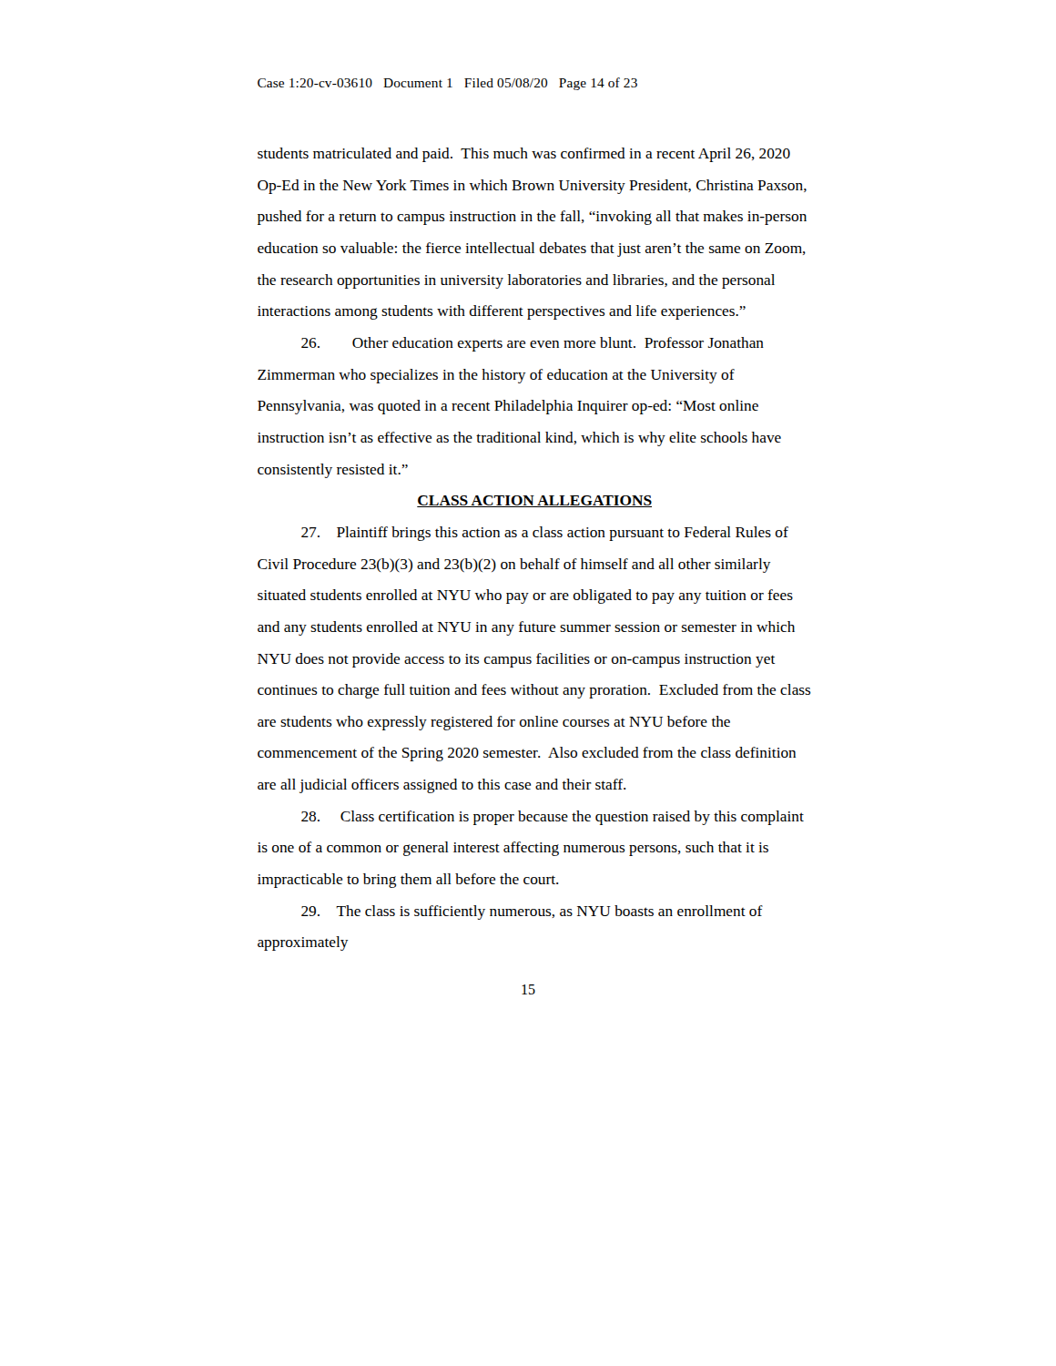Case 1:20-cv-03610 Document 1 Filed 05/08/20 Page 14 of 23
students matriculated and paid. This much was confirmed in a recent April 26, 2020 Op-Ed in the New York Times in which Brown University President, Christina Paxson, pushed for a return to campus instruction in the fall, “invoking all that makes in-person education so valuable: the fierce intellectual debates that just aren’t the same on Zoom, the research opportunities in university laboratories and libraries, and the personal interactions among students with different perspectives and life experiences.”
26. Other education experts are even more blunt. Professor Jonathan Zimmerman who specializes in the history of education at the University of Pennsylvania, was quoted in a recent Philadelphia Inquirer op-ed: “Most online instruction isn’t as effective as the traditional kind, which is why elite schools have consistently resisted it.”
CLASS ACTION ALLEGATIONS
27. Plaintiff brings this action as a class action pursuant to Federal Rules of Civil Procedure 23(b)(3) and 23(b)(2) on behalf of himself and all other similarly situated students enrolled at NYU who pay or are obligated to pay any tuition or fees and any students enrolled at NYU in any future summer session or semester in which NYU does not provide access to its campus facilities or on-campus instruction yet continues to charge full tuition and fees without any proration. Excluded from the class are students who expressly registered for online courses at NYU before the commencement of the Spring 2020 semester. Also excluded from the class definition are all judicial officers assigned to this case and their staff.
28. Class certification is proper because the question raised by this complaint is one of a common or general interest affecting numerous persons, such that it is impracticable to bring them all before the court.
29. The class is sufficiently numerous, as NYU boasts an enrollment of approximately
15